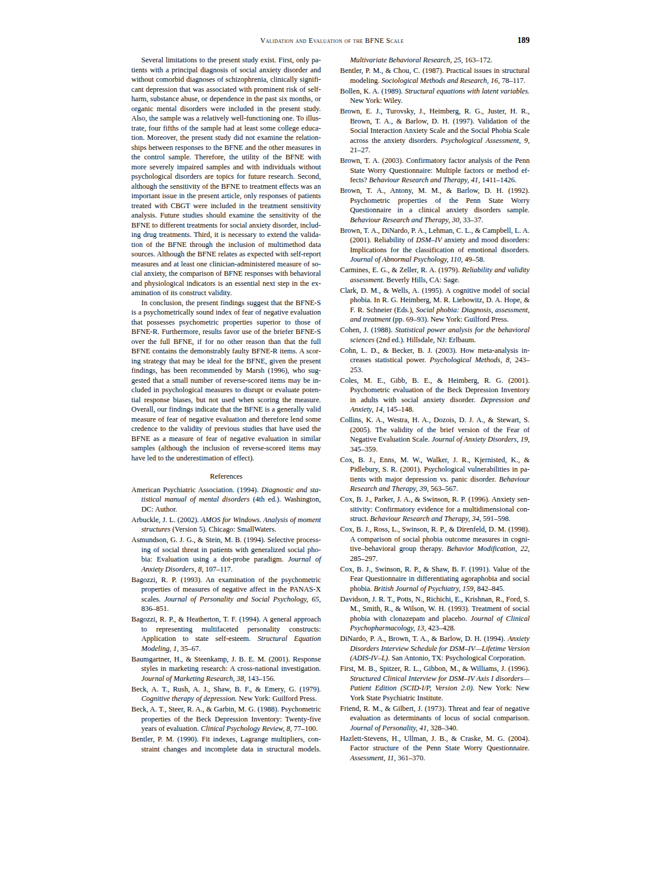Validation and Evaluation of the BFNE Scale 189
Several limitations to the present study exist. First, only patients with a principal diagnosis of social anxiety disorder and without comorbid diagnoses of schizophrenia, clinically significant depression that was associated with prominent risk of self-harm, substance abuse, or dependence in the past six months, or organic mental disorders were included in the present study. Also, the sample was a relatively well-functioning one. To illustrate, four fifths of the sample had at least some college education. Moreover, the present study did not examine the relationships between responses to the BFNE and the other measures in the control sample. Therefore, the utility of the BFNE with more severely impaired samples and with individuals without psychological disorders are topics for future research. Second, although the sensitivity of the BFNE to treatment effects was an important issue in the present article, only responses of patients treated with CBGT were included in the treatment sensitivity analysis. Future studies should examine the sensitivity of the BFNE to different treatments for social anxiety disorder, including drug treatments. Third, it is necessary to extend the validation of the BFNE through the inclusion of multimethod data sources. Although the BFNE relates as expected with self-report measures and at least one clinician-administered measure of social anxiety, the comparison of BFNE responses with behavioral and physiological indicators is an essential next step in the examination of its construct validity.
In conclusion, the present findings suggest that the BFNE-S is a psychometrically sound index of fear of negative evaluation that possesses psychometric properties superior to those of BFNE-R. Furthermore, results favor use of the briefer BFNE-S over the full BFNE, if for no other reason than that the full BFNE contains the demonstrably faulty BFNE-R items. A scoring strategy that may be ideal for the BFNE, given the present findings, has been recommended by Marsh (1996), who suggested that a small number of reverse-scored items may be included in psychological measures to disrupt or evaluate potential response biases, but not used when scoring the measure. Overall, our findings indicate that the BFNE is a generally valid measure of fear of negative evaluation and therefore lend some credence to the validity of previous studies that have used the BFNE as a measure of fear of negative evaluation in similar samples (although the inclusion of reverse-scored items may have led to the underestimation of effect).
References
American Psychiatric Association. (1994). Diagnostic and statistical manual of mental disorders (4th ed.). Washington, DC: Author.
Arbuckle, J. L. (2002). AMOS for Windows. Analysis of moment structures (Version 5). Chicago: SmallWaters.
Asmundson, G. J. G., & Stein, M. B. (1994). Selective processing of social threat in patients with generalized social phobia: Evaluation using a dot-probe paradigm. Journal of Anxiety Disorders, 8, 107–117.
Bagozzi, R. P. (1993). An examination of the psychometric properties of measures of negative affect in the PANAS-X scales. Journal of Personality and Social Psychology, 65, 836–851.
Bagozzi, R. P., & Heatherton, T. F. (1994). A general approach to representing multifaceted personality constructs: Application to state self-esteem. Structural Equation Modeling, 1, 35–67.
Baumgartner, H., & Steenkamp, J. B. E. M. (2001). Response styles in marketing research: A cross-national investigation. Journal of Marketing Research, 38, 143–156.
Beck, A. T., Rush, A. J., Shaw, B. F., & Emery, G. (1979). Cognitive therapy of depression. New York: Guilford Press.
Beck, A. T., Steer, R. A., & Garbin, M. G. (1988). Psychometric properties of the Beck Depression Inventory: Twenty-five years of evaluation. Clinical Psychology Review, 8, 77–100.
Bentler, P. M. (1990). Fit indexes, Lagrange multipliers, constraint changes and incomplete data in structural models. Multivariate Behavioral Research, 25, 163–172.
Bentler, P. M., & Chou, C. (1987). Practical issues in structural modeling. Sociological Methods and Research, 16, 78–117.
Bollen, K. A. (1989). Structural equations with latent variables. New York: Wiley.
Brown, E. J., Turovsky, J., Heimberg, R. G., Juster, H. R., Brown, T. A., & Barlow, D. H. (1997). Validation of the Social Interaction Anxiety Scale and the Social Phobia Scale across the anxiety disorders. Psychological Assessment, 9, 21–27.
Brown, T. A. (2003). Confirmatory factor analysis of the Penn State Worry Questionnaire: Multiple factors or method effects? Behaviour Research and Therapy, 41, 1411–1426.
Brown, T. A., Antony, M. M., & Barlow, D. H. (1992). Psychometric properties of the Penn State Worry Questionnaire in a clinical anxiety disorders sample. Behaviour Research and Therapy, 30, 33–37.
Brown, T. A., DiNardo, P. A., Lehman, C. L., & Campbell, L. A. (2001). Reliability of DSM–IV anxiety and mood disorders: Implications for the classification of emotional disorders. Journal of Abnormal Psychology, 110, 49–58.
Carmines, E. G., & Zeller, R. A. (1979). Reliability and validity assessment. Beverly Hills, CA: Sage.
Clark, D. M., & Wells, A. (1995). A cognitive model of social phobia. In R. G. Heimberg, M. R. Liebowitz, D. A. Hope, & F. R. Schneier (Eds.), Social phobia: Diagnosis, assessment, and treatment (pp. 69–93). New York: Guilford Press.
Cohen, J. (1988). Statistical power analysis for the behavioral sciences (2nd ed.). Hillsdale, NJ: Erlbaum.
Cohn, L. D., & Becker, B. J. (2003). How meta-analysis increases statistical power. Psychological Methods, 8, 243–253.
Coles, M. E., Gibb, B. E., & Heimberg, R. G. (2001). Psychometric evaluation of the Beck Depression Inventory in adults with social anxiety disorder. Depression and Anxiety, 14, 145–148.
Collins, K. A., Westra, H. A., Dozois, D. J. A., & Stewart, S. (2005). The validity of the brief version of the Fear of Negative Evaluation Scale. Journal of Anxiety Disorders, 19, 345–359.
Cox, B. J., Enns, M. W., Walker, J. R., Kjernisted, K., & Pidlebury, S. R. (2001). Psychological vulnerabilities in patients with major depression vs. panic disorder. Behaviour Research and Therapy, 39, 563–567.
Cox, B. J., Parker, J. A., & Swinson, R. P. (1996). Anxiety sensitivity: Confirmatory evidence for a multidimensional construct. Behaviour Research and Therapy, 34, 591–598.
Cox, B. J., Ross, L., Swinson, R. P., & Direnfeld, D. M. (1998). A comparison of social phobia outcome measures in cognitive–behavioral group therapy. Behavior Modification, 22, 285–297.
Cox, B. J., Swinson, R. P., & Shaw, B. F. (1991). Value of the Fear Questionnaire in differentiating agoraphobia and social phobia. British Journal of Psychiatry, 159, 842–845.
Davidson, J. R. T., Potts, N., Richichi, E., Krishnan, R., Ford, S. M., Smith, R., & Wilson, W. H. (1993). Treatment of social phobia with clonazepam and placebo. Journal of Clinical Psychopharmacology, 13, 423–428.
DiNardo, P. A., Brown, T. A., & Barlow, D. H. (1994). Anxiety Disorders Interview Schedule for DSM–IV—Lifetime Version (ADIS-IV–L). San Antonio, TX: Psychological Corporation.
First, M. B., Spitzer, R. L., Gibbon, M., & Williams, J. (1996). Structured Clinical Interview for DSM–IV Axis I disorders—Patient Edition (SCID-I/P, Version 2.0). New York: New York State Psychiatric Institute.
Friend, R. M., & Gilbert, J. (1973). Threat and fear of negative evaluation as determinants of locus of social comparison. Journal of Personality, 41, 328–340.
Hazlett-Stevens, H., Ullman, J. B., & Craske, M. G. (2004). Factor structure of the Penn State Worry Questionnaire. Assessment, 11, 361–370.